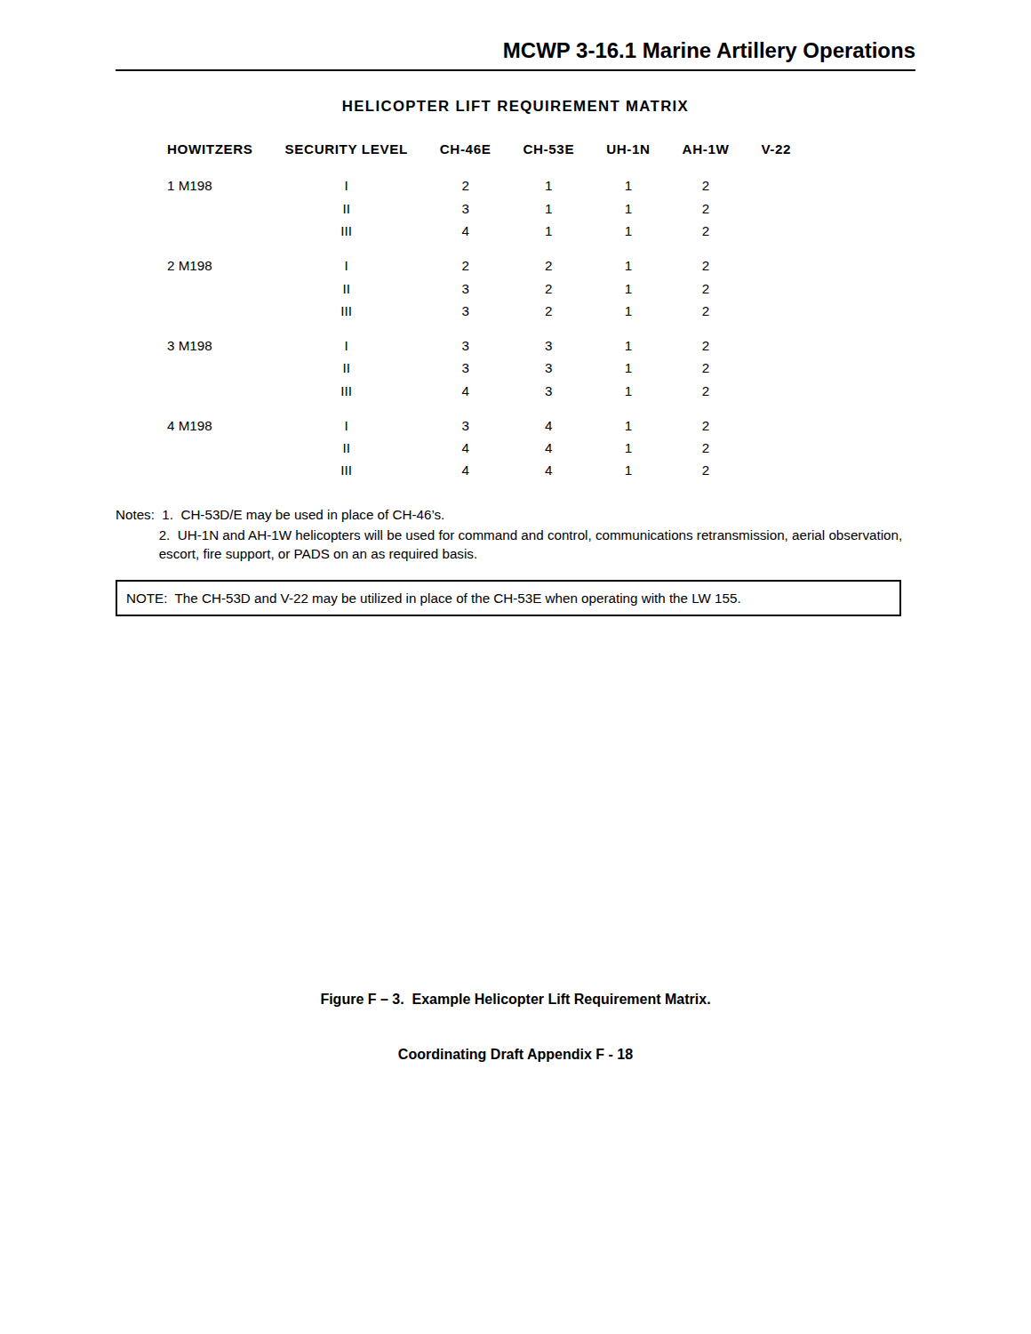MCWP 3-16.1 Marine Artillery Operations
HELICOPTER LIFT REQUIREMENT MATRIX
| HOWITZERS | SECURITY LEVEL | CH-46E | CH-53E | UH-1N | AH-1W | V-22 |
| --- | --- | --- | --- | --- | --- | --- |
| 1 M198 | I | 2 | 1 | 1 | 2 | |
| | II | 3 | 1 | 1 | 2 | |
| | III | 4 | 1 | 1 | 2 | |
| 2 M198 | I | 2 | 2 | 1 | 2 | |
| | II | 3 | 2 | 1 | 2 | |
| | III | 3 | 2 | 1 | 2 | |
| 3 M198 | I | 3 | 3 | 1 | 2 | |
| | II | 3 | 3 | 1 | 2 | |
| | III | 4 | 3 | 1 | 2 | |
| 4 M198 | I | 3 | 4 | 1 | 2 | |
| | II | 4 | 4 | 1 | 2 | |
| | III | 4 | 4 | 1 | 2 | |
Notes: 1. CH-53D/E may be used in place of CH-46’s.
2. UH-1N and AH-1W helicopters will be used for command and control, communications retransmission, aerial observation, escort, fire support, or PADS on an as required basis.
NOTE: The CH-53D and V-22 may be utilized in place of the CH-53E when operating with the LW 155.
Figure F – 3. Example Helicopter Lift Requirement Matrix.
Coordinating Draft Appendix F - 18